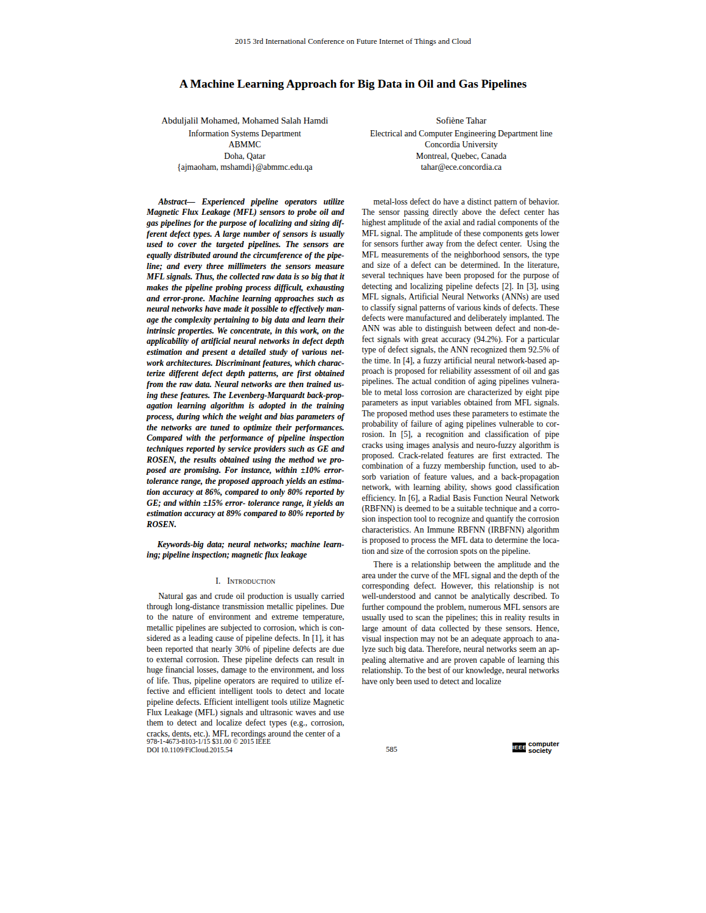2015 3rd International Conference on Future Internet of Things and Cloud
A Machine Learning Approach for Big Data in Oil and Gas Pipelines
Abduljalil Mohamed, Mohamed Salah Hamdi
Information Systems Department
ABMMC
Doha, Qatar
{ajmaoham, mshamdi}@abmmc.edu.qa
Sofiène Tahar
Electrical and Computer Engineering Department line
Concordia University
Montreal, Quebec, Canada
tahar@ece.concordia.ca
Abstract— Experienced pipeline operators utilize Magnetic Flux Leakage (MFL) sensors to probe oil and gas pipelines for the purpose of localizing and sizing different defect types. A large number of sensors is usually used to cover the targeted pipelines. The sensors are equally distributed around the circumference of the pipeline; and every three millimeters the sensors measure MFL signals. Thus, the collected raw data is so big that it makes the pipeline probing process difficult, exhausting and error-prone. Machine learning approaches such as neural networks have made it possible to effectively manage the complexity pertaining to big data and learn their intrinsic properties. We concentrate, in this work, on the applicability of artificial neural networks in defect depth estimation and present a detailed study of various network architectures. Discriminant features, which characterize different defect depth patterns, are first obtained from the raw data. Neural networks are then trained using these features. The Levenberg-Marquardt back-propagation learning algorithm is adopted in the training process, during which the weight and bias parameters of the networks are tuned to optimize their performances. Compared with the performance of pipeline inspection techniques reported by service providers such as GE and ROSEN, the results obtained using the method we proposed are promising. For instance, within ±10% error-tolerance range, the proposed approach yields an estimation accuracy at 86%, compared to only 80% reported by GE; and within ±15% error- tolerance range, it yields an estimation accuracy at 89% compared to 80% reported by ROSEN.
Keywords-big data; neural networks; machine learning; pipeline inspection; magnetic flux leakage
I. Introduction
Natural gas and crude oil production is usually carried through long-distance transmission metallic pipelines. Due to the nature of environment and extreme temperature, metallic pipelines are subjected to corrosion, which is considered as a leading cause of pipeline defects. In [1], it has been reported that nearly 30% of pipeline defects are due to external corrosion. These pipeline defects can result in huge financial losses, damage to the environment, and loss of life. Thus, pipeline operators are required to utilize effective and efficient intelligent tools to detect and locate pipeline defects. Efficient intelligent tools utilize Magnetic Flux Leakage (MFL) signals and ultrasonic waves and use them to detect and localize defect types (e.g., corrosion, cracks, dents, etc.). MFL recordings around the center of a
metal-loss defect do have a distinct pattern of behavior. The sensor passing directly above the defect center has highest amplitude of the axial and radial components of the MFL signal. The amplitude of these components gets lower for sensors further away from the defect center. Using the MFL measurements of the neighborhood sensors, the type and size of a defect can be determined. In the literature, several techniques have been proposed for the purpose of detecting and localizing pipeline defects [2]. In [3], using MFL signals, Artificial Neural Networks (ANNs) are used to classify signal patterns of various kinds of defects. These defects were manufactured and deliberately implanted. The ANN was able to distinguish between defect and non-defect signals with great accuracy (94.2%). For a particular type of defect signals, the ANN recognized them 92.5% of the time. In [4], a fuzzy artificial neural network-based approach is proposed for reliability assessment of oil and gas pipelines. The actual condition of aging pipelines vulnerable to metal loss corrosion are characterized by eight pipe parameters as input variables obtained from MFL signals. The proposed method uses these parameters to estimate the probability of failure of aging pipelines vulnerable to corrosion. In [5], a recognition and classification of pipe cracks using images analysis and neuro-fuzzy algorithm is proposed. Crack-related features are first extracted. The combination of a fuzzy membership function, used to absorb variation of feature values, and a back-propagation network, with learning ability, shows good classification efficiency. In [6], a Radial Basis Function Neural Network (RBFNN) is deemed to be a suitable technique and a corrosion inspection tool to recognize and quantify the corrosion characteristics. An Immune RBFNN (IRBFNN) algorithm is proposed to process the MFL data to determine the location and size of the corrosion spots on the pipeline.
There is a relationship between the amplitude and the area under the curve of the MFL signal and the depth of the corresponding defect. However, this relationship is not well-understood and cannot be analytically described. To further compound the problem, numerous MFL sensors are usually used to scan the pipelines; this in reality results in large amount of data collected by these sensors. Hence, visual inspection may not be an adequate approach to analyze such big data. Therefore, neural networks seem an appealing alternative and are proven capable of learning this relationship. To the best of our knowledge, neural networks have only been used to detect and localize
978-1-4673-8103-1/15 $31.00 © 2015 IEEE
DOI 10.1109/FiCloud.2015.54
585
IEEE computer society